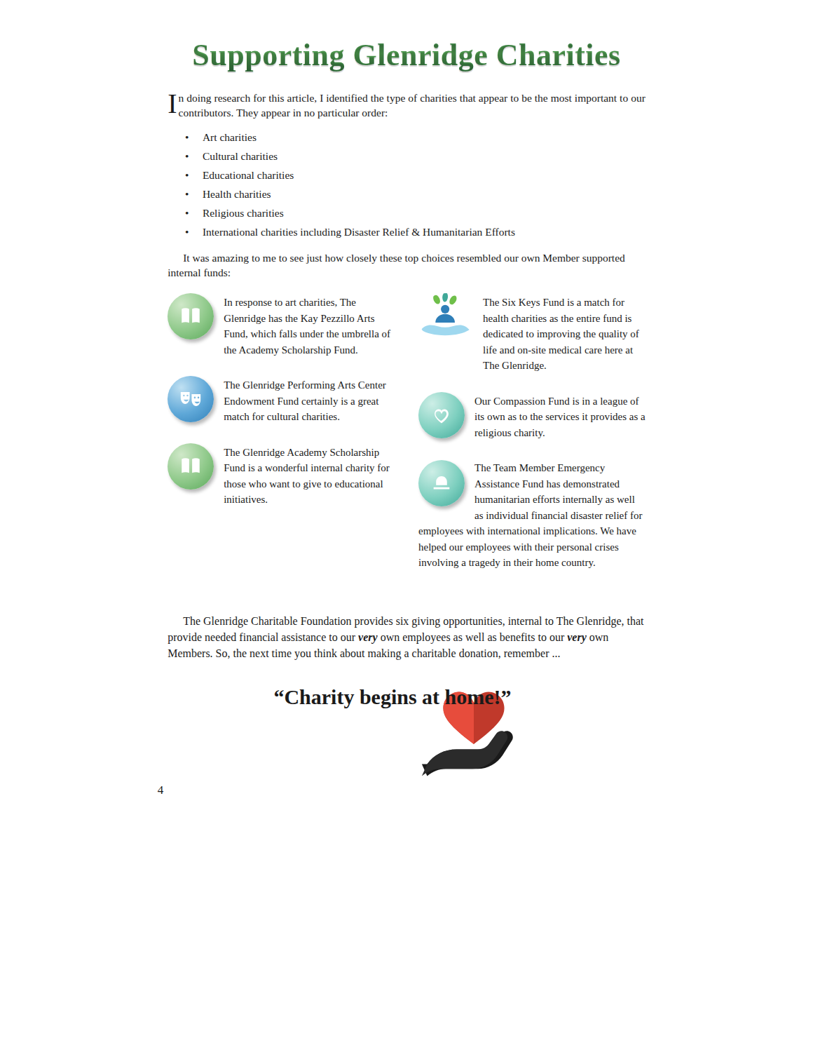Supporting Glenridge Charities
In doing research for this article, I identified the type of charities that appear to be the most important to our contributors. They appear in no particular order:
Art charities
Cultural charities
Educational charities
Health charities
Religious charities
International charities including Disaster Relief & Humanitarian Efforts
It was amazing to me to see just how closely these top choices resembled our own Member supported internal funds:
In response to art charities, The Glenridge has the Kay Pezzillo Arts Fund, which falls under the umbrella of the Academy Scholarship Fund.
The Glenridge Performing Arts Center Endowment Fund certainly is a great match for cultural charities.
The Glenridge Academy Scholarship Fund is a wonderful internal charity for those who want to give to educational initiatives.
The Six Keys Fund is a match for health charities as the entire fund is dedicated to improving the quality of life and on-site medical care here at The Glenridge.
Our Compassion Fund is in a league of its own as to the services it provides as a religious charity.
The Team Member Emergency Assistance Fund has demonstrated humanitarian efforts internally as well as individual financial disaster relief for employees with international implications. We have helped our employees with their personal crises involving a tragedy in their home country.
The Glenridge Charitable Foundation provides six giving opportunities, internal to The Glenridge, that provide needed financial assistance to our very own employees as well as benefits to our very own Members. So, the next time you think about making a charitable donation, remember ...
“Charity begins at home!”
4